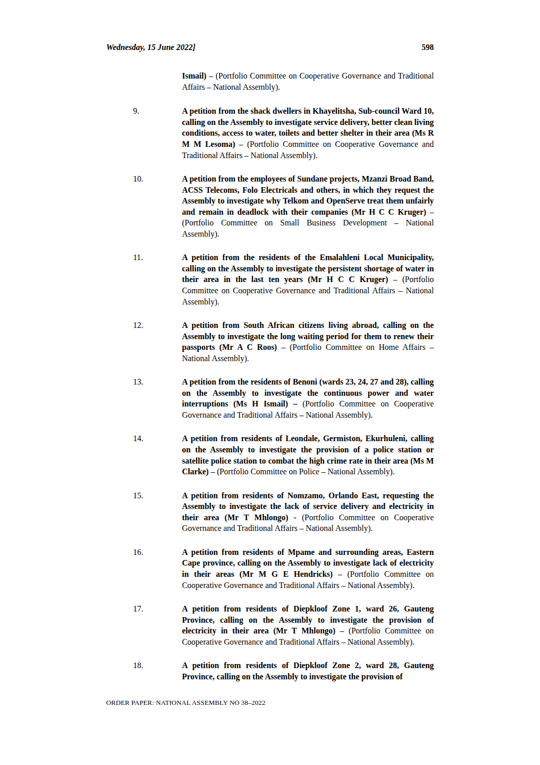Wednesday, 15 June 2022] 598
Ismail) – (Portfolio Committee on Cooperative Governance and Traditional Affairs – National Assembly).
9. A petition from the shack dwellers in Khayelitsha, Sub-council Ward 10, calling on the Assembly to investigate service delivery, better clean living conditions, access to water, toilets and better shelter in their area (Ms R M M Lesoma) – (Portfolio Committee on Cooperative Governance and Traditional Affairs – National Assembly).
10. A petition from the employees of Sundane projects, Mzanzi Broad Band, ACSS Telecoms, Folo Electricals and others, in which they request the Assembly to investigate why Telkom and OpenServe treat them unfairly and remain in deadlock with their companies (Mr H C C Kruger) – (Portfolio Committee on Small Business Development – National Assembly).
11. A petition from the residents of the Emalahleni Local Municipality, calling on the Assembly to investigate the persistent shortage of water in their area in the last ten years (Mr H C C Kruger) – (Portfolio Committee on Cooperative Governance and Traditional Affairs – National Assembly).
12. A petition from South African citizens living abroad, calling on the Assembly to investigate the long waiting period for them to renew their passports (Mr A C Roos) – (Portfolio Committee on Home Affairs – National Assembly).
13. A petition from the residents of Benoni (wards 23, 24, 27 and 28), calling on the Assembly to investigate the continuous power and water interruptions (Ms H Ismail) – (Portfolio Committee on Cooperative Governance and Traditional Affairs – National Assembly).
14. A petition from residents of Leondale, Germiston, Ekurhuleni, calling on the Assembly to investigate the provision of a police station or satellite police station to combat the high crime rate in their area (Ms M Clarke) – (Portfolio Committee on Police – National Assembly).
15. A petition from residents of Nomzamo, Orlando East, requesting the Assembly to investigate the lack of service delivery and electricity in their area (Mr T Mhlongo) - (Portfolio Committee on Cooperative Governance and Traditional Affairs – National Assembly).
16. A petition from residents of Mpame and surrounding areas, Eastern Cape province, calling on the Assembly to investigate lack of electricity in their areas (Mr M G E Hendricks) – (Portfolio Committee on Cooperative Governance and Traditional Affairs – National Assembly).
17. A petition from residents of Diepkloof Zone 1, ward 26, Gauteng Province, calling on the Assembly to investigate the provision of electricity in their area (Mr T Mhlongo) – (Portfolio Committee on Cooperative Governance and Traditional Affairs – National Assembly).
18. A petition from residents of Diepkloof Zone 2, ward 28, Gauteng Province, calling on the Assembly to investigate the provision of
ORDER PAPER: NATIONAL ASSEMBLY NO 38–2022